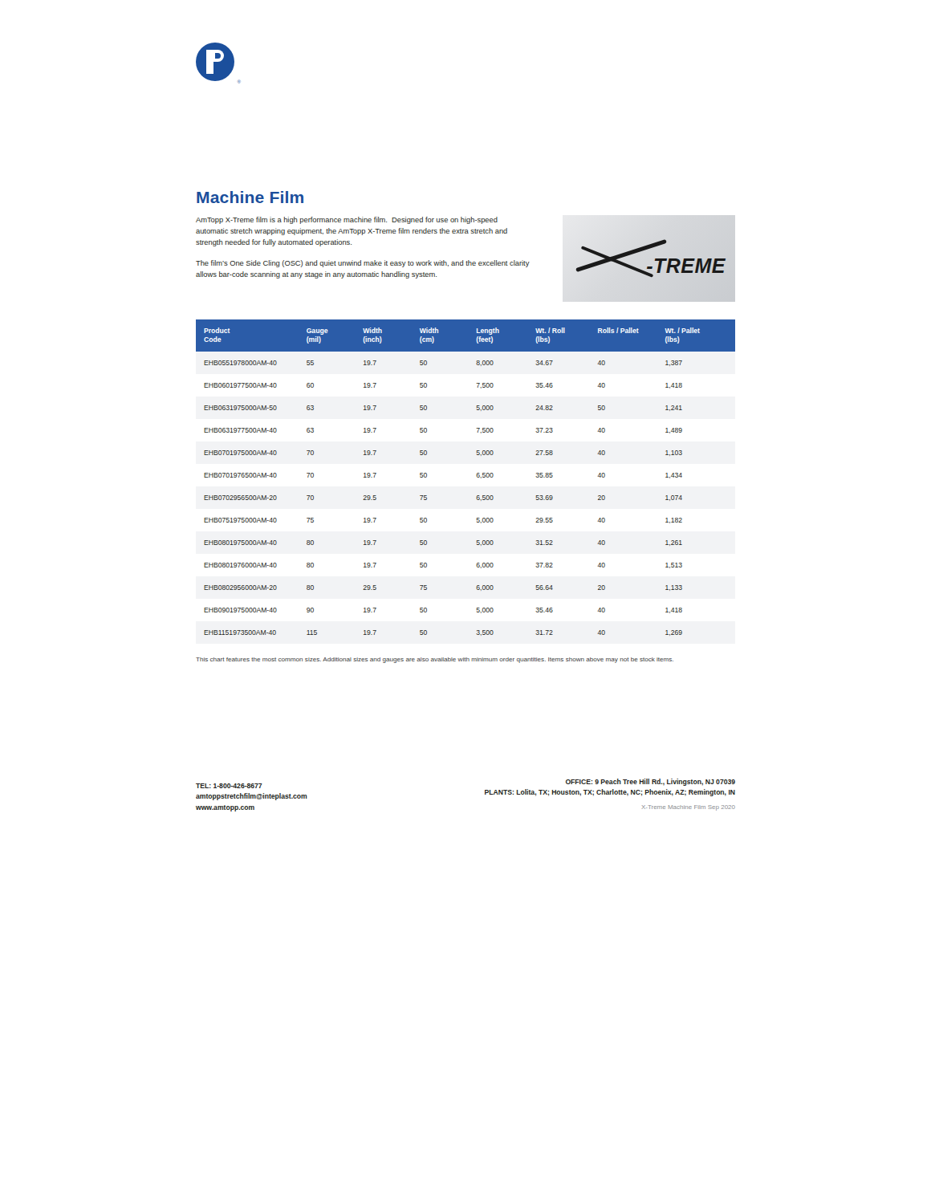®
Machine Film
AmTopp X-Treme film is a high performance machine film. Designed for use on high-speed automatic stretch wrapping equipment, the AmTopp X-Treme film renders the extra stretch and strength needed for fully automated operations.
The film’s One Side Cling (OSC) and quiet unwind make it easy to work with, and the excellent clarity allows bar-code scanning at any stage in any automatic handling system.
-TREME
| Product Code | Gauge (mil) | Width (inch) | Width (cm) | Length (feet) | Wt. / Roll (lbs) | Rolls / Pallet | Wt. / Pallet (lbs) |
| --- | --- | --- | --- | --- | --- | --- | --- |
| EHB0551978000AM-40 | 55 | 19.7 | 50 | 8,000 | 34.67 | 40 | 1,387 |
| EHB0601977500AM-40 | 60 | 19.7 | 50 | 7,500 | 35.46 | 40 | 1,418 |
| EHB0631975000AM-50 | 63 | 19.7 | 50 | 5,000 | 24.82 | 50 | 1,241 |
| EHB0631977500AM-40 | 63 | 19.7 | 50 | 7,500 | 37.23 | 40 | 1,489 |
| EHB0701975000AM-40 | 70 | 19.7 | 50 | 5,000 | 27.58 | 40 | 1,103 |
| EHB0701976500AM-40 | 70 | 19.7 | 50 | 6,500 | 35.85 | 40 | 1,434 |
| EHB0702956500AM-20 | 70 | 29.5 | 75 | 6,500 | 53.69 | 20 | 1,074 |
| EHB0751975000AM-40 | 75 | 19.7 | 50 | 5,000 | 29.55 | 40 | 1,182 |
| EHB0801975000AM-40 | 80 | 19.7 | 50 | 5,000 | 31.52 | 40 | 1,261 |
| EHB0801976000AM-40 | 80 | 19.7 | 50 | 6,000 | 37.82 | 40 | 1,513 |
| EHB0802956000AM-20 | 80 | 29.5 | 75 | 6,000 | 56.64 | 20 | 1,133 |
| EHB0901975000AM-40 | 90 | 19.7 | 50 | 5,000 | 35.46 | 40 | 1,418 |
| EHB1151973500AM-40 | 115 | 19.7 | 50 | 3,500 | 31.72 | 40 | 1,269 |
This chart features the most common sizes. Additional sizes and gauges are also available with minimum order quantities. Items shown above may not be stock items.
TEL: 1-800-426-8677
amtoppstretchfilm@inteplast.com
www.amtopp.com
OFFICE: 9 Peach Tree Hill Rd., Livingston, NJ 07039
PLANTS: Lolita, TX; Houston, TX; Charlotte, NC; Phoenix, AZ; Remington, IN
X-Treme Machine Film Sep 2020